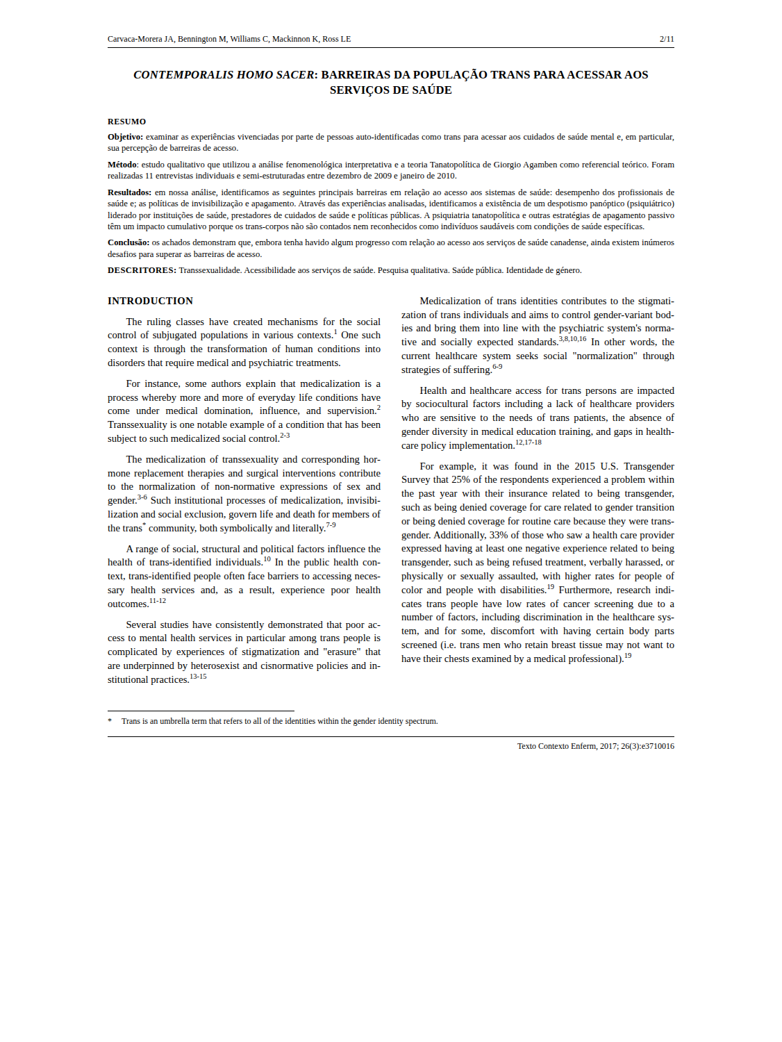Carvaca-Morera JA, Bennington M, Williams C, Mackinnon K, Ross LE 2/11
CONTEMPORALIS HOMO SACER: BARREIRAS DA POPULAÇÃO TRANS PARA ACESSAR AOS SERVIÇOS DE SAÚDE
RESUMO
Objetivo: examinar as experiências vivenciadas por parte de pessoas auto-identificadas como trans para acessar aos cuidados de saúde mental e, em particular, sua percepção de barreiras de acesso.
Método: estudo qualitativo que utilizou a análise fenomenológica interpretativa e a teoria Tanatopolítica de Giorgio Agamben como referencial teórico. Foram realizadas 11 entrevistas individuais e semi-estruturadas entre dezembro de 2009 e janeiro de 2010.
Resultados: em nossa análise, identificamos as seguintes principais barreiras em relação ao acesso aos sistemas de saúde: desempenho dos profissionais de saúde e; as políticas de invisibilização e apagamento. Através das experiências analisadas, identificamos a existência de um despotismo panóptico (psiquiátrico) liderado por instituições de saúde, prestadores de cuidados de saúde e políticas públicas. A psiquiatria tanatopolítica e outras estratégias de apagamento passivo têm um impacto cumulativo porque os trans-corpos não são contados nem reconhecidos como indivíduos saudáveis com condições de saúde específicas.
Conclusão: os achados demonstram que, embora tenha havido algum progresso com relação ao acesso aos serviços de saúde canadense, ainda existem inúmeros desafios para superar as barreiras de acesso.
DESCRITORES: Transsexualidade. Acessibilidade aos serviços de saúde. Pesquisa qualitativa. Saúde pública. Identidade de género.
INTRODUCTION
The ruling classes have created mechanisms for the social control of subjugated populations in various contexts.1 One such context is through the transformation of human conditions into disorders that require medical and psychiatric treatments.
For instance, some authors explain that medicalization is a process whereby more and more of everyday life conditions have come under medical domination, influence, and supervision.2 Transsexuality is one notable example of a condition that has been subject to such medicalized social control.2-3
The medicalization of transsexuality and corresponding hormone replacement therapies and surgical interventions contribute to the normalization of non-normative expressions of sex and gender.3-6 Such institutional processes of medicalization, invisibilization and social exclusion, govern life and death for members of the trans* community, both symbolically and literally.7-9
A range of social, structural and political factors influence the health of trans-identified individuals.10 In the public health context, trans-identified people often face barriers to accessing necessary health services and, as a result, experience poor health outcomes.11-12
Several studies have consistently demonstrated that poor access to mental health services in particular among trans people is complicated by experiences of stigmatization and "erasure" that are underpinned by heterosexist and cisnormative policies and institutional practices.13-15
Medicalization of trans identities contributes to the stigmatization of trans individuals and aims to control gender-variant bodies and bring them into line with the psychiatric system's normative and socially expected standards.3,8,10,16 In other words, the current healthcare system seeks social "normalization" through strategies of suffering.6-9
Health and healthcare access for trans persons are impacted by sociocultural factors including a lack of healthcare providers who are sensitive to the needs of trans patients, the absence of gender diversity in medical education training, and gaps in healthcare policy implementation.12,17-18
For example, it was found in the 2015 U.S. Transgender Survey that 25% of the respondents experienced a problem within the past year with their insurance related to being transgender, such as being denied coverage for care related to gender transition or being denied coverage for routine care because they were transgender. Additionally, 33% of those who saw a health care provider expressed having at least one negative experience related to being transgender, such as being refused treatment, verbally harassed, or physically or sexually assaulted, with higher rates for people of color and people with disabilities.19 Furthermore, research indicates trans people have low rates of cancer screening due to a number of factors, including discrimination in the healthcare system, and for some, discomfort with having certain body parts screened (i.e. trans men who retain breast tissue may not want to have their chests examined by a medical professional).19
* Trans is an umbrella term that refers to all of the identities within the gender identity spectrum.
Texto Contexto Enferm, 2017; 26(3):e3710016